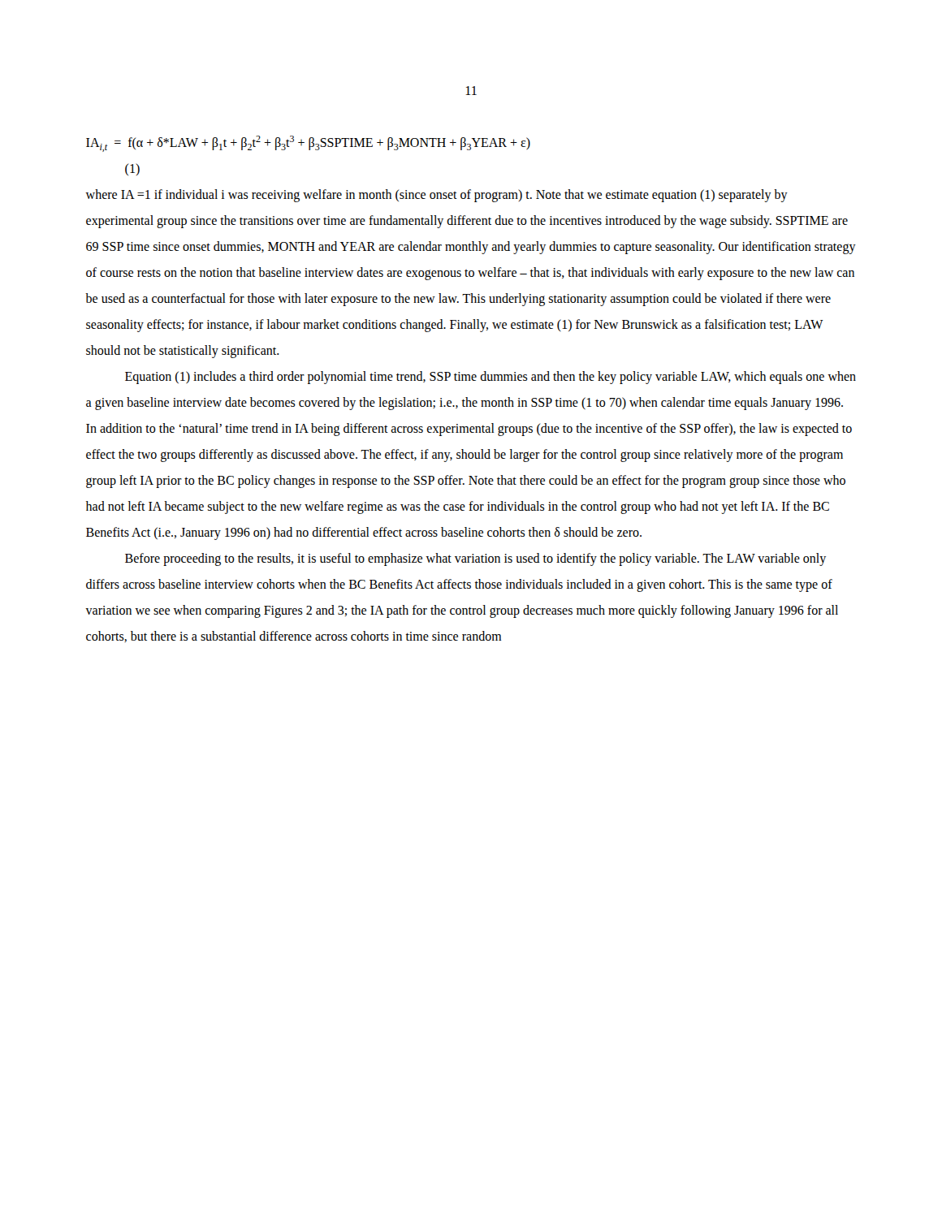11
IAi,t = f(α + δ*LAW + β1t + β2t2 + β3t3 + β3SSPTIME + β3MONTH + β3YEAR + ε)
(1)
where IA =1 if individual i was receiving welfare in month (since onset of program) t. Note that we estimate equation (1) separately by experimental group since the transitions over time are fundamentally different due to the incentives introduced by the wage subsidy. SSPTIME are 69 SSP time since onset dummies, MONTH and YEAR are calendar monthly and yearly dummies to capture seasonality. Our identification strategy of course rests on the notion that baseline interview dates are exogenous to welfare – that is, that individuals with early exposure to the new law can be used as a counterfactual for those with later exposure to the new law. This underlying stationarity assumption could be violated if there were seasonality effects; for instance, if labour market conditions changed. Finally, we estimate (1) for New Brunswick as a falsification test; LAW should not be statistically significant.
Equation (1) includes a third order polynomial time trend, SSP time dummies and then the key policy variable LAW, which equals one when a given baseline interview date becomes covered by the legislation; i.e., the month in SSP time (1 to 70) when calendar time equals January 1996. In addition to the ‘natural’ time trend in IA being different across experimental groups (due to the incentive of the SSP offer), the law is expected to effect the two groups differently as discussed above. The effect, if any, should be larger for the control group since relatively more of the program group left IA prior to the BC policy changes in response to the SSP offer. Note that there could be an effect for the program group since those who had not left IA became subject to the new welfare regime as was the case for individuals in the control group who had not yet left IA. If the BC Benefits Act (i.e., January 1996 on) had no differential effect across baseline cohorts then δ should be zero.
Before proceeding to the results, it is useful to emphasize what variation is used to identify the policy variable. The LAW variable only differs across baseline interview cohorts when the BC Benefits Act affects those individuals included in a given cohort. This is the same type of variation we see when comparing Figures 2 and 3; the IA path for the control group decreases much more quickly following January 1996 for all cohorts, but there is a substantial difference across cohorts in time since random